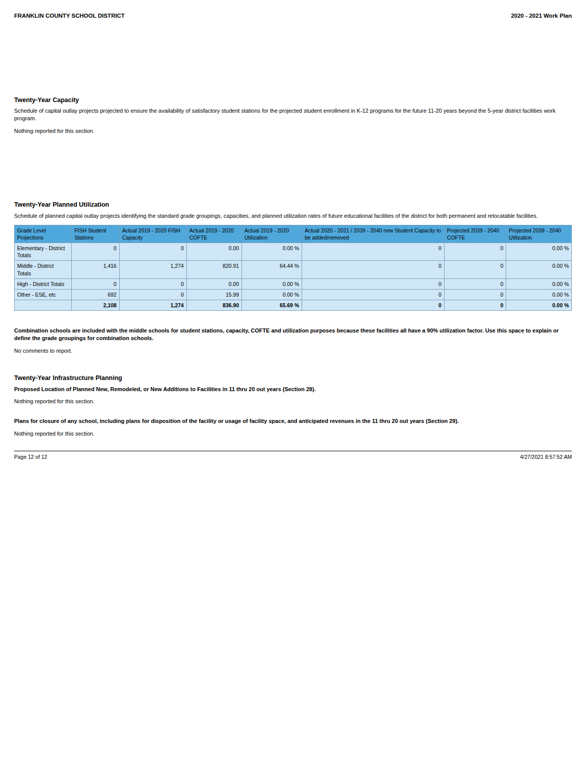FRANKLIN COUNTY SCHOOL DISTRICT 2020 - 2021 Work Plan
Twenty-Year Capacity
Schedule of capital outlay projects projected to ensure the availability of satisfactory student stations for the projected student enrollment in K-12 programs for the future 11-20 years beyond the 5-year district facilities work program.
Nothing reported for this section.
Twenty-Year Planned Utilization
Schedule of planned capital outlay projects identifying the standard grade groupings, capacities, and planned utilization rates of future educational facilities of the district for both permanent and relocatable facilities.
| Grade Level Projections | FISH Student Stations | Actual 2019 - 2020 FISH Capacity | Actual 2019 - 2020 COFTE | Actual 2019 - 2020 Utilization | Actual 2020 - 2021 / 2039 - 2040 new Student Capacity to be added/removed | Projected 2039 - 2040 COFTE | Projected 2039 - 2040 Utilization |
| --- | --- | --- | --- | --- | --- | --- | --- |
| Elementary - District Totals | 0 | 0 | 0.00 | 0.00 % | 0 | 0 | 0.00 % |
| Middle - District Totals | 1,416 | 1,274 | 820.91 | 64.44 % | 0 | 0 | 0.00 % |
| High - District Totals | 0 | 0 | 0.00 | 0.00 % | 0 | 0 | 0.00 % |
| Other - ESE, etc | 692 | 0 | 15.99 | 0.00 % | 0 | 0 | 0.00 % |
| | 2,108 | 1,274 | 836.90 | 65.69 % | 0 | 0 | 0.00 % |
Combination schools are included with the middle schools for student stations, capacity, COFTE and utilization purposes because these facilities all have a 90% utilization factor. Use this space to explain or define the grade groupings for combination schools.
No comments to report.
Twenty-Year Infrastructure Planning
Proposed Location of Planned New, Remodeled, or New Additions to Facilities in 11 thru 20 out years (Section 28).
Nothing reported for this section.
Plans for closure of any school, including plans for disposition of the facility or usage of facility space, and anticipated revenues in the 11 thru 20 out years (Section 29).
Nothing reported for this section.
Page 12 of 12 4/27/2021 8:57:52 AM